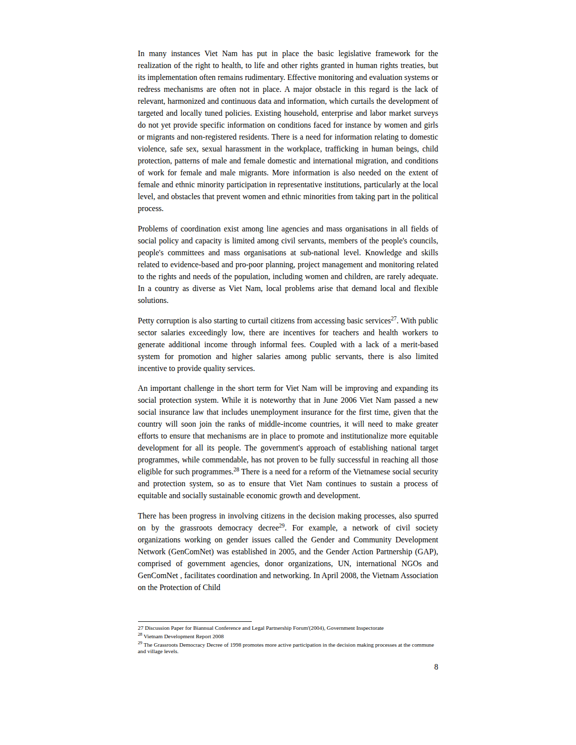In many instances Viet Nam has put in place the basic legislative framework for the realization of the right to health, to life and other rights granted in human rights treaties, but its implementation often remains rudimentary. Effective monitoring and evaluation systems or redress mechanisms are often not in place. A major obstacle in this regard is the lack of relevant, harmonized and continuous data and information, which curtails the development of targeted and locally tuned policies. Existing household, enterprise and labor market surveys do not yet provide specific information on conditions faced for instance by women and girls or migrants and non-registered residents. There is a need for information relating to domestic violence, safe sex, sexual harassment in the workplace, trafficking in human beings, child protection, patterns of male and female domestic and international migration, and conditions of work for female and male migrants. More information is also needed on the extent of female and ethnic minority participation in representative institutions, particularly at the local level, and obstacles that prevent women and ethnic minorities from taking part in the political process.
Problems of coordination exist among line agencies and mass organisations in all fields of social policy and capacity is limited among civil servants, members of the people's councils, people's committees and mass organisations at sub-national level. Knowledge and skills related to evidence-based and pro-poor planning, project management and monitoring related to the rights and needs of the population, including women and children, are rarely adequate. In a country as diverse as Viet Nam, local problems arise that demand local and flexible solutions.
Petty corruption is also starting to curtail citizens from accessing basic services27. With public sector salaries exceedingly low, there are incentives for teachers and health workers to generate additional income through informal fees. Coupled with a lack of a merit-based system for promotion and higher salaries among public servants, there is also limited incentive to provide quality services.
An important challenge in the short term for Viet Nam will be improving and expanding its social protection system. While it is noteworthy that in June 2006 Viet Nam passed a new social insurance law that includes unemployment insurance for the first time, given that the country will soon join the ranks of middle-income countries, it will need to make greater efforts to ensure that mechanisms are in place to promote and institutionalize more equitable development for all its people. The government's approach of establishing national target programmes, while commendable, has not proven to be fully successful in reaching all those eligible for such programmes.28 There is a need for a reform of the Vietnamese social security and protection system, so as to ensure that Viet Nam continues to sustain a process of equitable and socially sustainable economic growth and development.
There has been progress in involving citizens in the decision making processes, also spurred on by the grassroots democracy decree29. For example, a network of civil society organizations working on gender issues called the Gender and Community Development Network (GenComNet) was established in 2005, and the Gender Action Partnership (GAP), comprised of government agencies, donor organizations, UN, international NGOs and GenComNet , facilitates coordination and networking. In April 2008, the Vietnam Association on the Protection of Child
27 Discussion Paper for Biannual Conference and Legal Partnership Forum'(2004), Government Inspectorate
28 Vietnam Development Report 2008
29 The Grassroots Democracy Decree of 1998 promotes more active participation in the decision making processes at the commune and village levels.
8